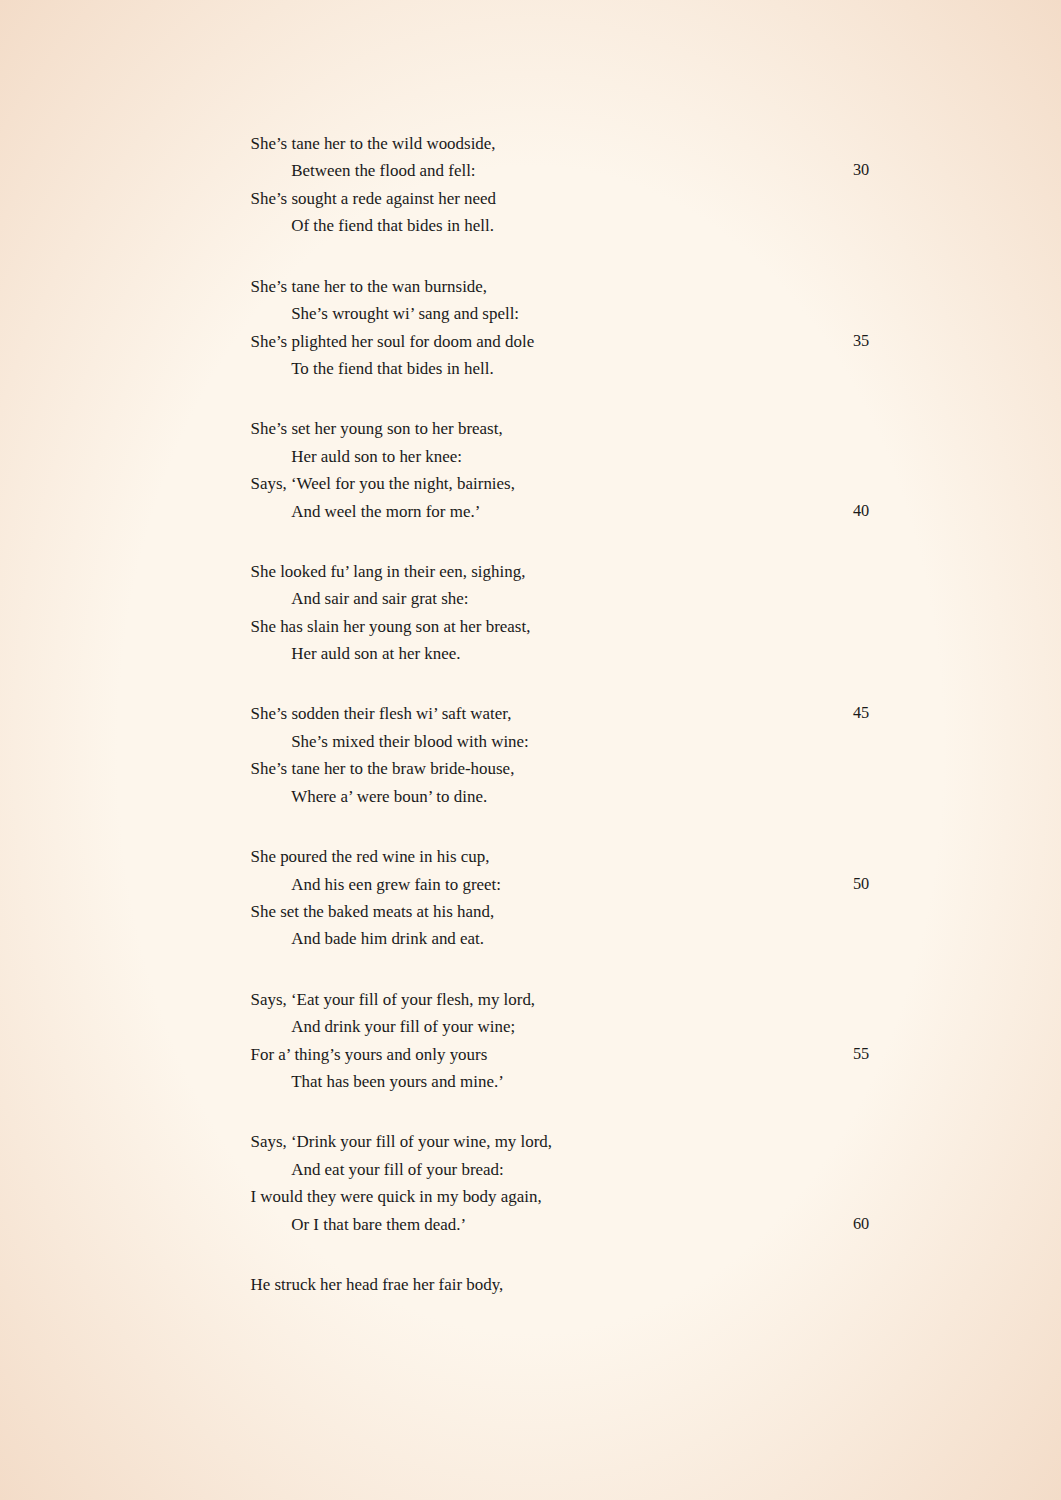She’s tane her to the wild woodside,
Between the flood and fell:30
She’s sought a rede against her need
Of the fiend that bides in hell.
She’s tane her to the wan burnside,
She’s wrought wi’ sang and spell:
She’s plighted her soul for doom and dole35
To the fiend that bides in hell.
She’s set her young son to her breast,
Her auld son to her knee:
Says, ‘Weel for you the night, bairnies,
And weel the morn for me.’40
She looked fu’ lang in their een, sighing,
And sair and sair grat she:
She has slain her young son at her breast,
Her auld son at her knee.
She’s sodden their flesh wi’ saft water,45
She’s mixed their blood with wine:
She’s tane her to the braw bride-house,
Where a’ were boun’ to dine.
She poured the red wine in his cup,
And his een grew fain to greet:50
She set the baked meats at his hand,
And bade him drink and eat.
Says, ‘Eat your fill of your flesh, my lord,
And drink your fill of your wine;
For a’ thing’s yours and only yours55
That has been yours and mine.’
Says, ‘Drink your fill of your wine, my lord,
And eat your fill of your bread:
I would they were quick in my body again,
Or I that bare them dead.’60
He struck her head frae her fair body,